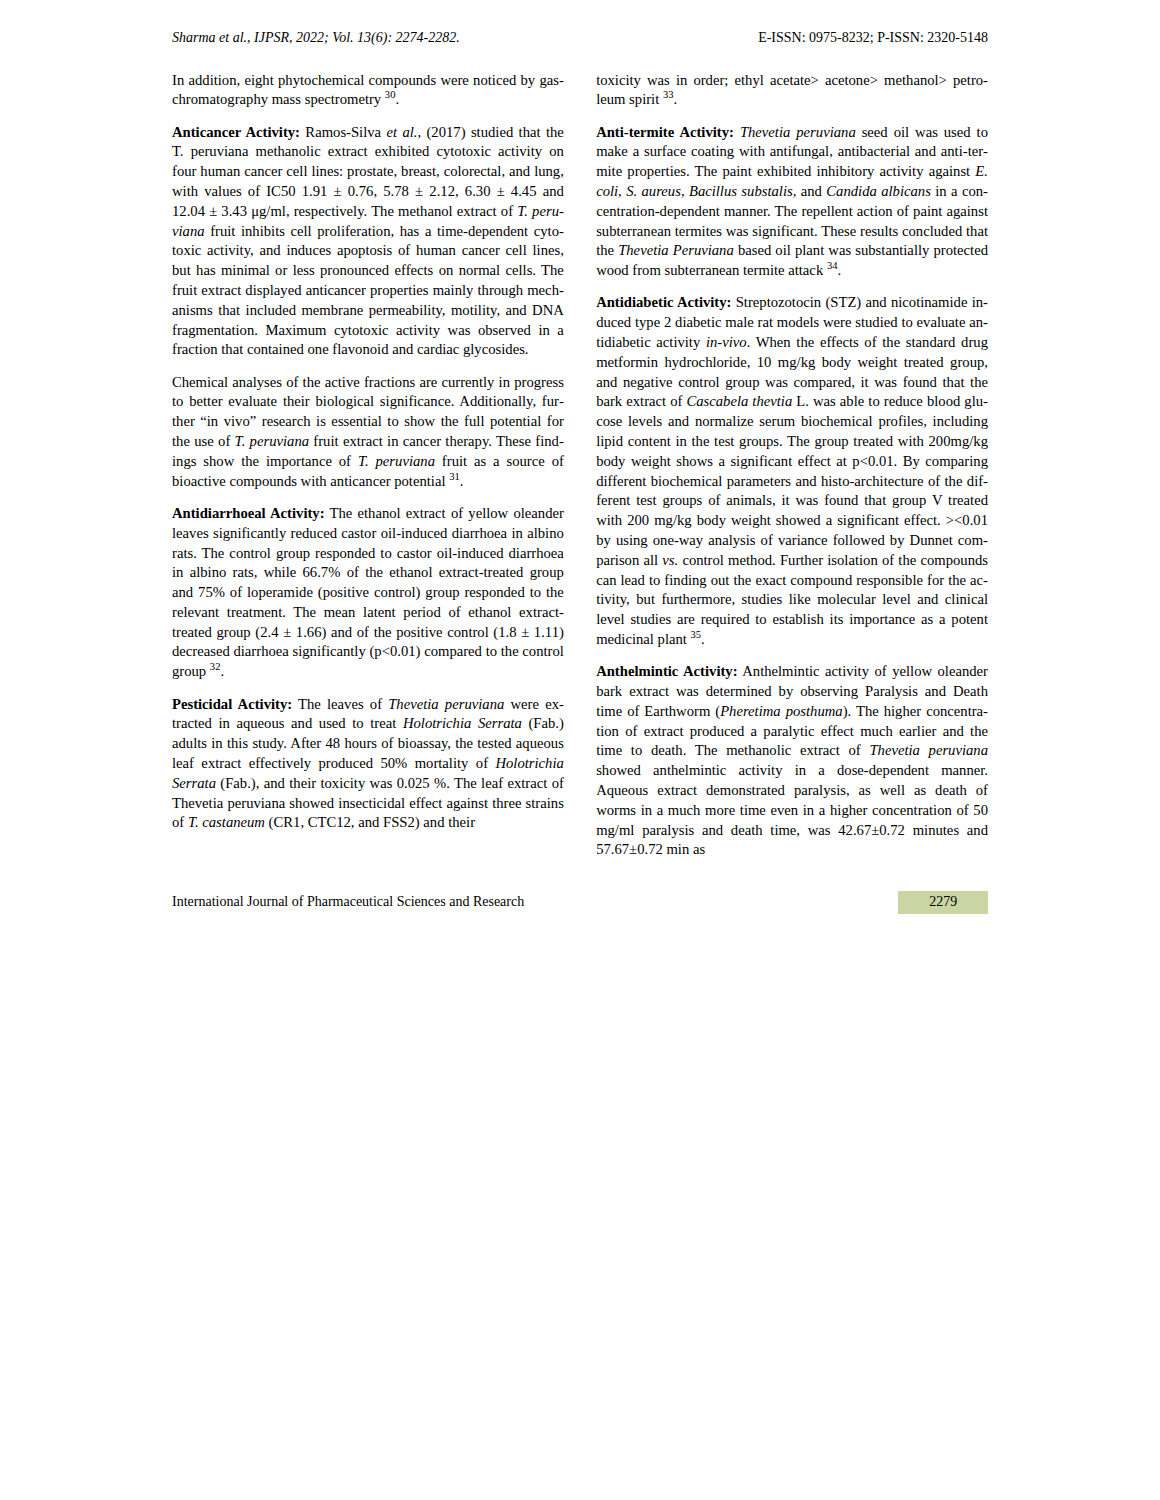Sharma et al., IJPSR, 2022; Vol. 13(6): 2274-2282.
E-ISSN: 0975-8232; P-ISSN: 2320-5148
In addition, eight phytochemical compounds were noticed by gas-chromatography mass spectrometry 30.
Anticancer Activity: Ramos-Silva et al., (2017) studied that the T. peruviana methanolic extract exhibited cytotoxic activity on four human cancer cell lines: prostate, breast, colorectal, and lung, with values of IC50 1.91 ± 0.76, 5.78 ± 2.12, 6.30 ± 4.45 and 12.04 ± 3.43 μg/ml, respectively. The methanol extract of T. peruviana fruit inhibits cell proliferation, has a time-dependent cytotoxic activity, and induces apoptosis of human cancer cell lines, but has minimal or less pronounced effects on normal cells. The fruit extract displayed anticancer properties mainly through mechanisms that included membrane permeability, motility, and DNA fragmentation. Maximum cytotoxic activity was observed in a fraction that contained one flavonoid and cardiac glycosides.
Chemical analyses of the active fractions are currently in progress to better evaluate their biological significance. Additionally, further “in vivo” research is essential to show the full potential for the use of T. peruviana fruit extract in cancer therapy. These findings show the importance of T. peruviana fruit as a source of bioactive compounds with anticancer potential 31.
Antidiarrhoeal Activity: The ethanol extract of yellow oleander leaves significantly reduced castor oil-induced diarrhoea in albino rats. The control group responded to castor oil-induced diarrhoea in albino rats, while 66.7% of the ethanol extract-treated group and 75% of loperamide (positive control) group responded to the relevant treatment. The mean latent period of ethanol extract-treated group (2.4 ± 1.66) and of the positive control (1.8 ± 1.11) decreased diarrhoea significantly (p<0.01) compared to the control group 32.
Pesticidal Activity: The leaves of Thevetia peruviana were extracted in aqueous and used to treat Holotrichia Serrata (Fab.) adults in this study. After 48 hours of bioassay, the tested aqueous leaf extract effectively produced 50% mortality of Holotrichia Serrata (Fab.), and their toxicity was 0.025 %. The leaf extract of Thevetia peruviana showed insecticidal effect against three strains of T. castaneum (CR1, CTC12, and FSS2) and their
toxicity was in order; ethyl acetate> acetone> methanol> petroleum spirit 33.
Anti-termite Activity: Thevetia peruviana seed oil was used to make a surface coating with antifungal, antibacterial and anti-termite properties. The paint exhibited inhibitory activity against E. coli, S. aureus, Bacillus substalis, and Candida albicans in a concentration-dependent manner. The repellent action of paint against subterranean termites was significant. These results concluded that the Thevetia Peruviana based oil plant was substantially protected wood from subterranean termite attack 34.
Antidiabetic Activity: Streptozotocin (STZ) and nicotinamide induced type 2 diabetic male rat models were studied to evaluate antidiabetic activity in-vivo. When the effects of the standard drug metformin hydrochloride, 10 mg/kg body weight treated group, and negative control group was compared, it was found that the bark extract of Cascabela thevtia L. was able to reduce blood glucose levels and normalize serum biochemical profiles, including lipid content in the test groups. The group treated with 200mg/kg body weight shows a significant effect at p<0.01. By comparing different biochemical parameters and histo-architecture of the different test groups of animals, it was found that group V treated with 200 mg/kg body weight showed a significant effect. ><0.01 by using one-way analysis of variance followed by Dunnet comparison all vs. control method. Further isolation of the compounds can lead to finding out the exact compound responsible for the activity, but furthermore, studies like molecular level and clinical level studies are required to establish its importance as a potent medicinal plant 35.
Anthelmintic Activity: Anthelmintic activity of yellow oleander bark extract was determined by observing Paralysis and Death time of Earthworm (Pheretima posthuma). The higher concentration of extract produced a paralytic effect much earlier and the time to death. The methanolic extract of Thevetia peruviana showed anthelmintic activity in a dose-dependent manner. Aqueous extract demonstrated paralysis, as well as death of worms in a much more time even in a higher concentration of 50 mg/ml paralysis and death time, was 42.67±0.72 minutes and 57.67±0.72 min as
International Journal of Pharmaceutical Sciences and Research
2279